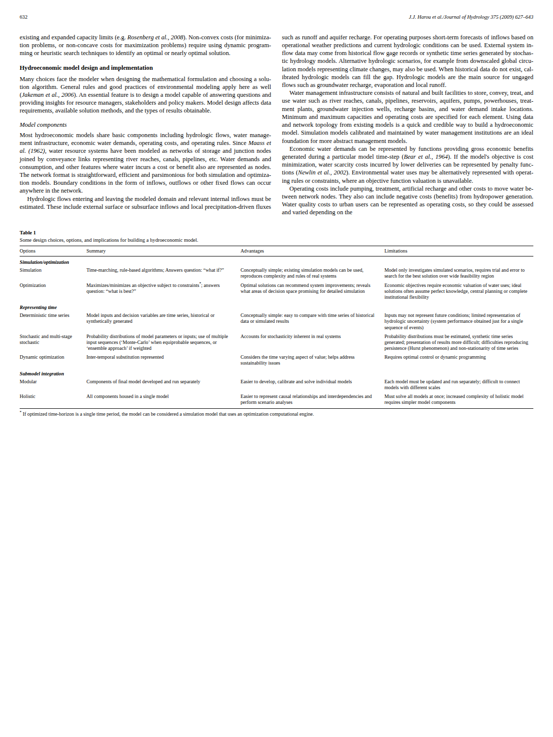632 J.J. Harou et al./Journal of Hydrology 375 (2009) 627–643
existing and expanded capacity limits (e.g. Rosenberg et al., 2008). Non-convex costs (for minimization problems, or non-concave costs for maximization problems) require using dynamic programming or heuristic search techniques to identify an optimal or nearly optimal solution.
Hydroeconomic model design and implementation
Many choices face the modeler when designing the mathematical formulation and choosing a solution algorithm. General rules and good practices of environmental modeling apply here as well (Jakeman et al., 2006). An essential feature is to design a model capable of answering questions and providing insights for resource managers, stakeholders and policy makers. Model design affects data requirements, available solution methods, and the types of results obtainable.
Model components
Most hydroeconomic models share basic components including hydrologic flows, water management infrastructure, economic water demands, operating costs, and operating rules. Since Maass et al. (1962), water resource systems have been modeled as networks of storage and junction nodes joined by conveyance links representing river reaches, canals, pipelines, etc. Water demands and consumption, and other features where water incurs a cost or benefit also are represented as nodes. The network format is straightforward, efficient and parsimonious for both simulation and optimization models. Boundary conditions in the form of inflows, outflows or other fixed flows can occur anywhere in the network.
Hydrologic flows entering and leaving the modeled domain and relevant internal inflows must be estimated. These include external surface or subsurface inflows and local precipitation-driven fluxes such as runoff and aquifer recharge. For operating purposes short-term forecasts of inflows based on operational weather predictions and current hydrologic conditions can be used. External system inflow data may come from historical flow gage records or synthetic time series generated by stochastic hydrology models. Alternative hydrologic scenarios, for example from downscaled global circulation models representing climate changes, may also be used. When historical data do not exist, calibrated hydrologic models can fill the gap. Hydrologic models are the main source for ungaged flows such as groundwater recharge, evaporation and local runoff.
Water management infrastructure consists of natural and built facilities to store, convey, treat, and use water such as river reaches, canals, pipelines, reservoirs, aquifers, pumps, powerhouses, treatment plants, groundwater injection wells, recharge basins, and water demand intake locations. Minimum and maximum capacities and operating costs are specified for each element. Using data and network topology from existing models is a quick and credible way to build a hydroeconomic model. Simulation models calibrated and maintained by water management institutions are an ideal foundation for more abstract management models.
Economic water demands can be represented by functions providing gross economic benefits generated during a particular model time-step (Bear et al., 1964). If the model's objective is cost minimization, water scarcity costs incurred by lower deliveries can be represented by penalty functions (Newlin et al., 2002). Environmental water uses may be alternatively represented with operating rules or constraints, where an objective function valuation is unavailable.
Operating costs include pumping, treatment, artificial recharge and other costs to move water between network nodes. They also can include negative costs (benefits) from hydropower generation. Water quality costs to urban users can be represented as operating costs, so they could be assessed and varied depending on the
Table 1 Some design choices, options, and implications for building a hydroeconomic model.
| Options | Summary | Advantages | Limitations |
| --- | --- | --- | --- |
| Simulation/optimization |
| Simulation | Time-marching, rule-based algorithms; Answers question: “what if?” | Conceptually simple; existing simulation models can be used, reproduces complexity and rules of real systems | Model only investigates simulated scenarios, requires trial and error to search for the best solution over wide feasibility region |
| Optimization | Maximizes/minimizes an objective subject to constraints * ; answers question: “what is best?” | Optimal solutions can recommend system improvements; reveals what areas of decision space promising for detailed simulation | Economic objectives require economic valuation of water uses; ideal solutions often assume perfect knowledge, central planning or complete institutional flexibility |
| Representing time |
| Deterministic time series | Model inputs and decision variables are time series, historical or synthetically generated | Conceptually simple: easy to compare with time series of historical data or simulated results | Inputs may not represent future conditions; limited representation of hydrologic uncertainty (system performance obtained just for a single sequence of events) |
| Stochastic and multi-stage stochastic | Probability distributions of model parameters or inputs; use of multiple input sequences (‘Monte-Carlo’ when equiprobable sequences, or ‘ensemble approach’ if weighted | Accounts for stochasticity inherent in real systems | Probability distributions must be estimated, synthetic time series generated; presentation of results more difficult; difficulties reproducing persistence (Hurst phenomenon) and non-stationarity of time series |
| Dynamic optimization | Inter-temporal substitution represented | Considers the time varying aspect of value; helps address sustainability issues | Requires optimal control or dynamic programming |
| Submodel integration |
| Modular | Components of final model developed and run separately | Easier to develop, calibrate and solve individual models | Each model must be updated and run separately; difficult to connect models with different scales |
| Holistic | All components housed in a single model | Easier to represent causal relationships and interdependencies and perform scenario analyses | Must solve all models at once; increased complexity of holistic model requires simpler model components |
* If optimized time-horizon is a single time period, the model can be considered a simulation model that uses an optimization computational engine.